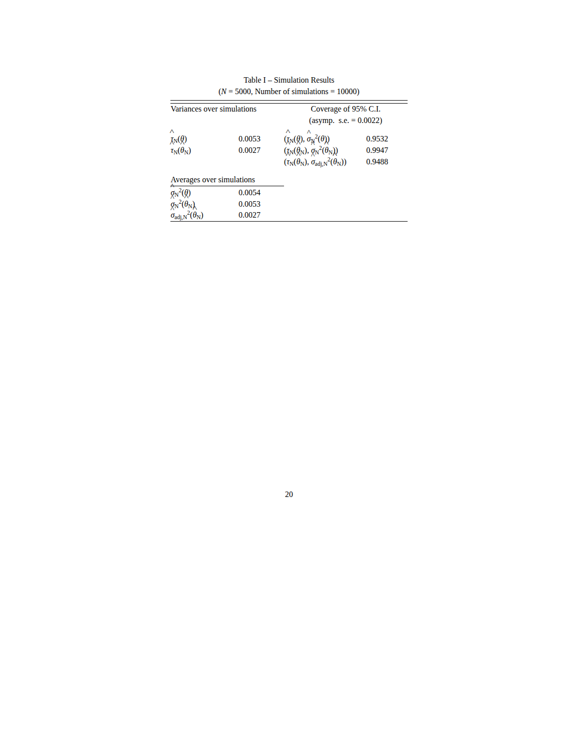Table I – Simulation Results
(N = 5000, Number of simulations = 10000)
| Variances over simulations | Coverage of 95% C.I. |
| | (asymp. s.e. = 0.0022) |
| τ N ( θ ) | 0.0053 | ( τ N ( θ ), σ N 2 ( θ )) | 0.9532 |
| τ N ( θ N ) | 0.0027 | ( τ N ( θ N ), σ N 2 ( θ N )) | 0.9947 |
| | | ( τ N ( θ N ), σ adj,N 2 ( θ N )) | 0.9488 |
| Averages over simulations | |
| σ N 2 ( θ ) | 0.0054 | |
| σ N 2 ( θ N ) | 0.0053 | |
| σ adj,N 2 ( θ N ) | 0.0027 | |
20